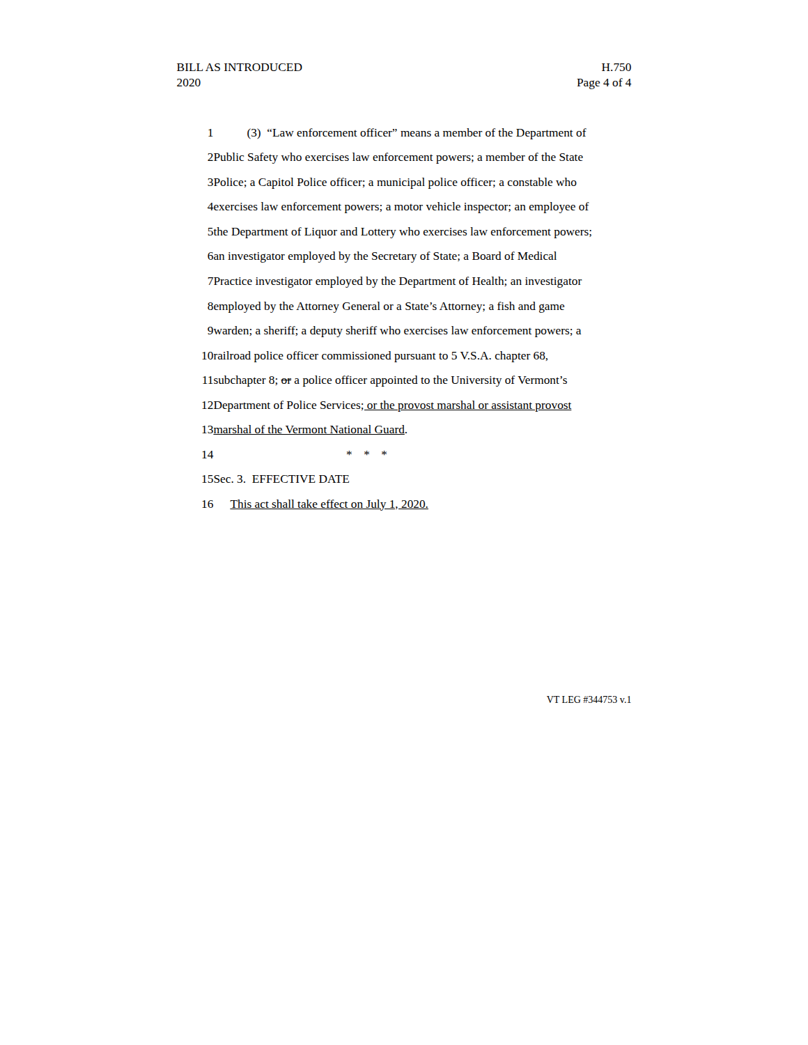BILL AS INTRODUCED 2020
H.750 Page 4 of 4
| 1 | (3) “Law enforcement officer” means a member of the Department of |
| 2 | Public Safety who exercises law enforcement powers; a member of the State |
| 3 | Police; a Capitol Police officer; a municipal police officer; a constable who |
| 4 | exercises law enforcement powers; a motor vehicle inspector; an employee of |
| 5 | the Department of Liquor and Lottery who exercises law enforcement powers; |
| 6 | an investigator employed by the Secretary of State; a Board of Medical |
| 7 | Practice investigator employed by the Department of Health; an investigator |
| 8 | employed by the Attorney General or a State’s Attorney; a fish and game |
| 9 | warden; a sheriff; a deputy sheriff who exercises law enforcement powers; a |
| 10 | railroad police officer commissioned pursuant to 5 V.S.A. chapter 68, |
| 11 | subchapter 8; or a police officer appointed to the University of Vermont’s |
| 12 | Department of Police Services ; or the provost marshal or assistant provost |
| 13 | marshal of the Vermont National Guard . |
| 14 | * * * |
| 15 | Sec. 3. EFFECTIVE DATE |
| 16 | This act shall take effect on July 1, 2020. |
VT LEG #344753 v.1